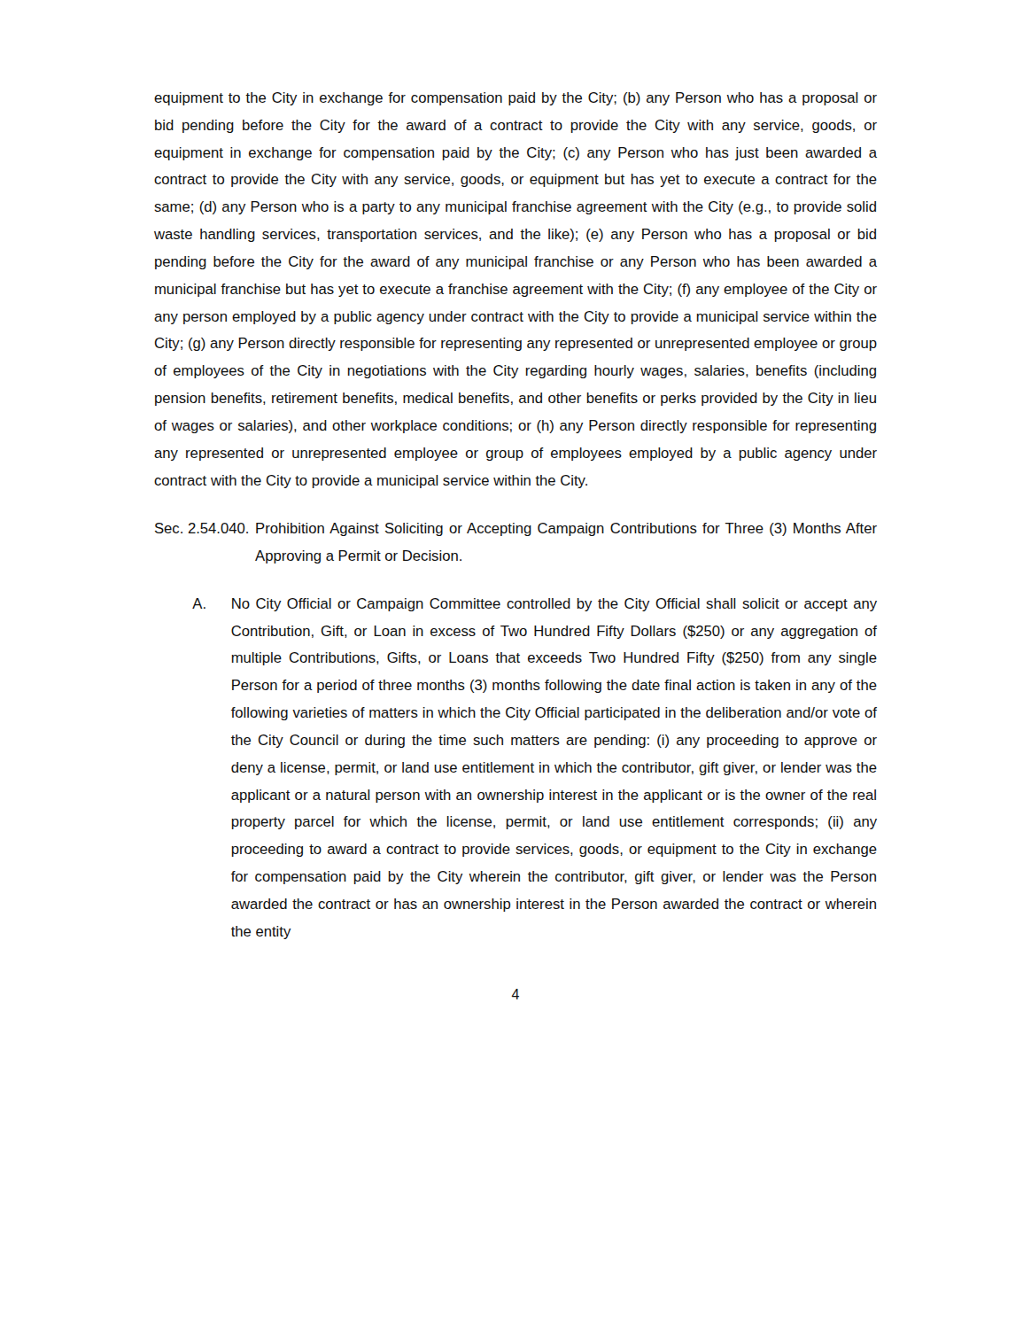equipment to the City in exchange for compensation paid by the City; (b) any Person who has a proposal or bid pending before the City for the award of a contract to provide the City with any service, goods, or equipment in exchange for compensation paid by the City; (c) any Person who has just been awarded a contract to provide the City with any service, goods, or equipment but has yet to execute a contract for the same; (d) any Person who is a party to any municipal franchise agreement with the City (e.g., to provide solid waste handling services, transportation services, and the like); (e) any Person who has a proposal or bid pending before the City for the award of any municipal franchise or any Person who has been awarded a municipal franchise but has yet to execute a franchise agreement with the City; (f) any employee of the City or any person employed by a public agency under contract with the City to provide a municipal service within the City; (g) any Person directly responsible for representing any represented or unrepresented employee or group of employees of the City in negotiations with the City regarding hourly wages, salaries, benefits (including pension benefits, retirement benefits, medical benefits, and other benefits or perks provided by the City in lieu of wages or salaries), and other workplace conditions; or (h) any Person directly responsible for representing any represented or unrepresented employee or group of employees employed by a public agency under contract with the City to provide a municipal service within the City.
Sec. 2.54.040. Prohibition Against Soliciting or Accepting Campaign Contributions for Three (3) Months After Approving a Permit or Decision.
A. No City Official or Campaign Committee controlled by the City Official shall solicit or accept any Contribution, Gift, or Loan in excess of Two Hundred Fifty Dollars ($250) or any aggregation of multiple Contributions, Gifts, or Loans that exceeds Two Hundred Fifty ($250) from any single Person for a period of three months (3) months following the date final action is taken in any of the following varieties of matters in which the City Official participated in the deliberation and/or vote of the City Council or during the time such matters are pending: (i) any proceeding to approve or deny a license, permit, or land use entitlement in which the contributor, gift giver, or lender was the applicant or a natural person with an ownership interest in the applicant or is the owner of the real property parcel for which the license, permit, or land use entitlement corresponds; (ii) any proceeding to award a contract to provide services, goods, or equipment to the City in exchange for compensation paid by the City wherein the contributor, gift giver, or lender was the Person awarded the contract or has an ownership interest in the Person awarded the contract or wherein the entity
4